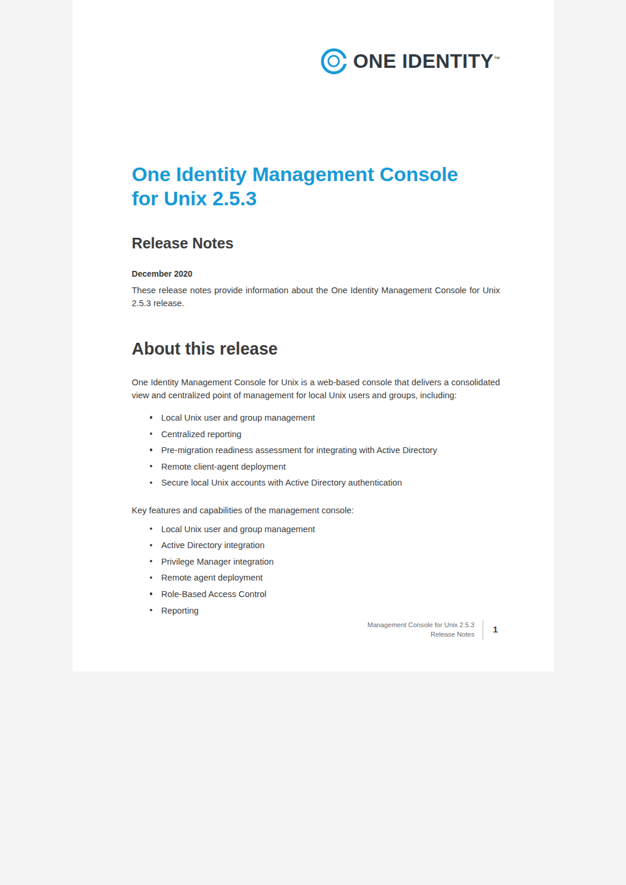ONE IDENTITY™
One Identity Management Console
for Unix 2.5.3
Release Notes
December 2020
These release notes provide information about the One Identity Management Console for Unix 2.5.3 release.
About this release
One Identity Management Console for Unix is a web-based console that delivers a consolidated view and centralized point of management for local Unix users and groups, including:
Local Unix user and group management
Centralized reporting
Pre-migration readiness assessment for integrating with Active Directory
Remote client-agent deployment
Secure local Unix accounts with Active Directory authentication
Key features and capabilities of the management console:
Local Unix user and group management
Active Directory integration
Privilege Manager integration
Remote agent deployment
Role-Based Access Control
Reporting
Management Console for Unix 2.5.3
Release Notes
1